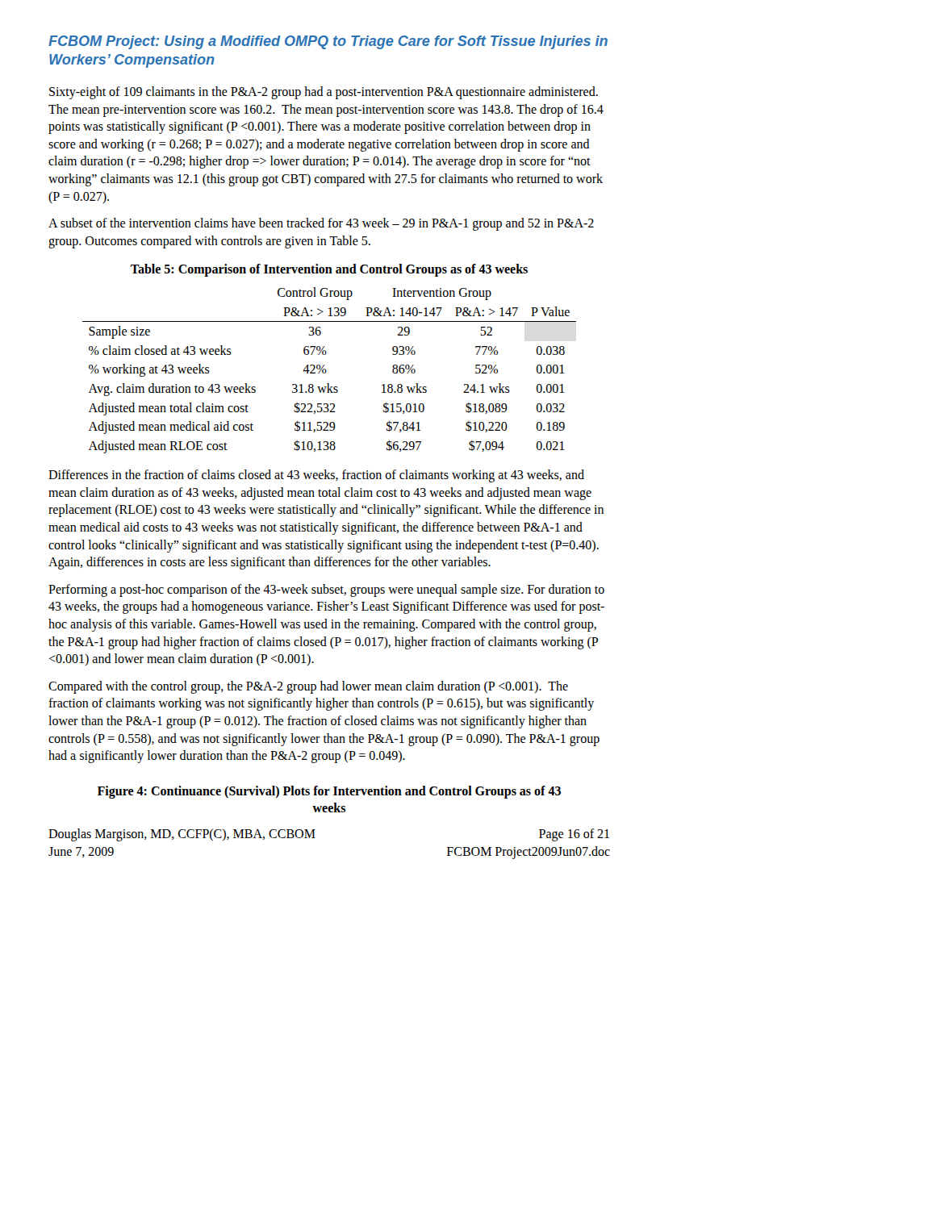FCBOM Project: Using a Modified OMPQ to Triage Care for Soft Tissue Injuries in Workers’ Compensation
Sixty-eight of 109 claimants in the P&A-2 group had a post-intervention P&A questionnaire administered. The mean pre-intervention score was 160.2. The mean post-intervention score was 143.8. The drop of 16.4 points was statistically significant (P <0.001). There was a moderate positive correlation between drop in score and working (r = 0.268; P = 0.027); and a moderate negative correlation between drop in score and claim duration (r = -0.298; higher drop => lower duration; P = 0.014). The average drop in score for “not working” claimants was 12.1 (this group got CBT) compared with 27.5 for claimants who returned to work (P = 0.027).
A subset of the intervention claims have been tracked for 43 week – 29 in P&A-1 group and 52 in P&A-2 group. Outcomes compared with controls are given in Table 5.
Table 5: Comparison of Intervention and Control Groups as of 43 weeks
| | Control Group | Intervention Group | |
| | P&A: > 139 | P&A: 140-147 | P&A: > 147 | P Value |
| Sample size | 36 | 29 | 52 | |
| % claim closed at 43 weeks | 67% | 93% | 77% | 0.038 |
| % working at 43 weeks | 42% | 86% | 52% | 0.001 |
| Avg. claim duration to 43 weeks | 31.8 wks | 18.8 wks | 24.1 wks | 0.001 |
| Adjusted mean total claim cost | $22,532 | $15,010 | $18,089 | 0.032 |
| Adjusted mean medical aid cost | $11,529 | $7,841 | $10,220 | 0.189 |
| Adjusted mean RLOE cost | $10,138 | $6,297 | $7,094 | 0.021 |
Differences in the fraction of claims closed at 43 weeks, fraction of claimants working at 43 weeks, and mean claim duration as of 43 weeks, adjusted mean total claim cost to 43 weeks and adjusted mean wage replacement (RLOE) cost to 43 weeks were statistically and “clinically” significant. While the difference in mean medical aid costs to 43 weeks was not statistically significant, the difference between P&A-1 and control looks “clinically” significant and was statistically significant using the independent t-test (P=0.40). Again, differences in costs are less significant than differences for the other variables.
Performing a post-hoc comparison of the 43-week subset, groups were unequal sample size. For duration to 43 weeks, the groups had a homogeneous variance. Fisher’s Least Significant Difference was used for post-hoc analysis of this variable. Games-Howell was used in the remaining. Compared with the control group, the P&A-1 group had higher fraction of claims closed (P = 0.017), higher fraction of claimants working (P <0.001) and lower mean claim duration (P <0.001).
Compared with the control group, the P&A-2 group had lower mean claim duration (P <0.001). The fraction of claimants working was not significantly higher than controls (P = 0.615), but was significantly lower than the P&A-1 group (P = 0.012). The fraction of closed claims was not significantly higher than controls (P = 0.558), and was not significantly lower than the P&A-1 group (P = 0.090). The P&A-1 group had a significantly lower duration than the P&A-2 group (P = 0.049).
Figure 4: Continuance (Survival) Plots for Intervention and Control Groups as of 43 weeks
Douglas Margison, MD, CCFP(C), MBA, CCBOM June 7, 2009
Page 16 of 21 FCBOM Project2009Jun07.doc